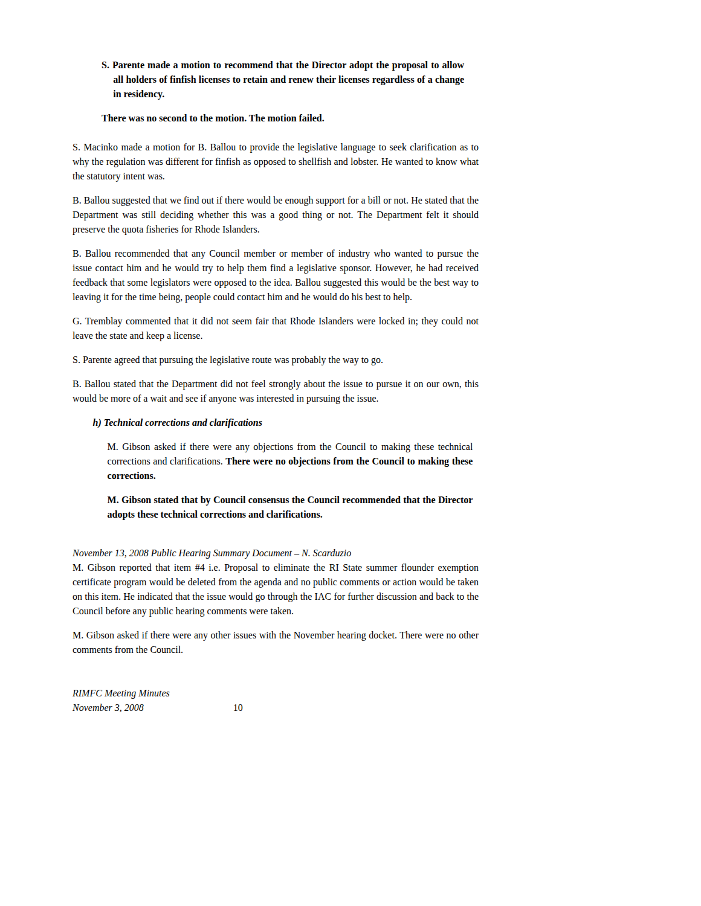S. Parente made a motion to recommend that the Director adopt the proposal to allow all holders of finfish licenses to retain and renew their licenses regardless of a change in residency.
There was no second to the motion. The motion failed.
S. Macinko made a motion for B. Ballou to provide the legislative language to seek clarification as to why the regulation was different for finfish as opposed to shellfish and lobster. He wanted to know what the statutory intent was.
B. Ballou suggested that we find out if there would be enough support for a bill or not. He stated that the Department was still deciding whether this was a good thing or not. The Department felt it should preserve the quota fisheries for Rhode Islanders.
B. Ballou recommended that any Council member or member of industry who wanted to pursue the issue contact him and he would try to help them find a legislative sponsor. However, he had received feedback that some legislators were opposed to the idea. Ballou suggested this would be the best way to leaving it for the time being, people could contact him and he would do his best to help.
G. Tremblay commented that it did not seem fair that Rhode Islanders were locked in; they could not leave the state and keep a license.
S. Parente agreed that pursuing the legislative route was probably the way to go.
B. Ballou stated that the Department did not feel strongly about the issue to pursue it on our own, this would be more of a wait and see if anyone was interested in pursuing the issue.
h) Technical corrections and clarifications
M. Gibson asked if there were any objections from the Council to making these technical corrections and clarifications. There were no objections from the Council to making these corrections.
M. Gibson stated that by Council consensus the Council recommended that the Director adopts these technical corrections and clarifications.
November 13, 2008 Public Hearing Summary Document – N. Scarduzio
M. Gibson reported that item #4 i.e. Proposal to eliminate the RI State summer flounder exemption certificate program would be deleted from the agenda and no public comments or action would be taken on this item. He indicated that the issue would go through the IAC for further discussion and back to the Council before any public hearing comments were taken.
M. Gibson asked if there were any other issues with the November hearing docket. There were no other comments from the Council.
RIMFC Meeting Minutes
November 3, 2008 10